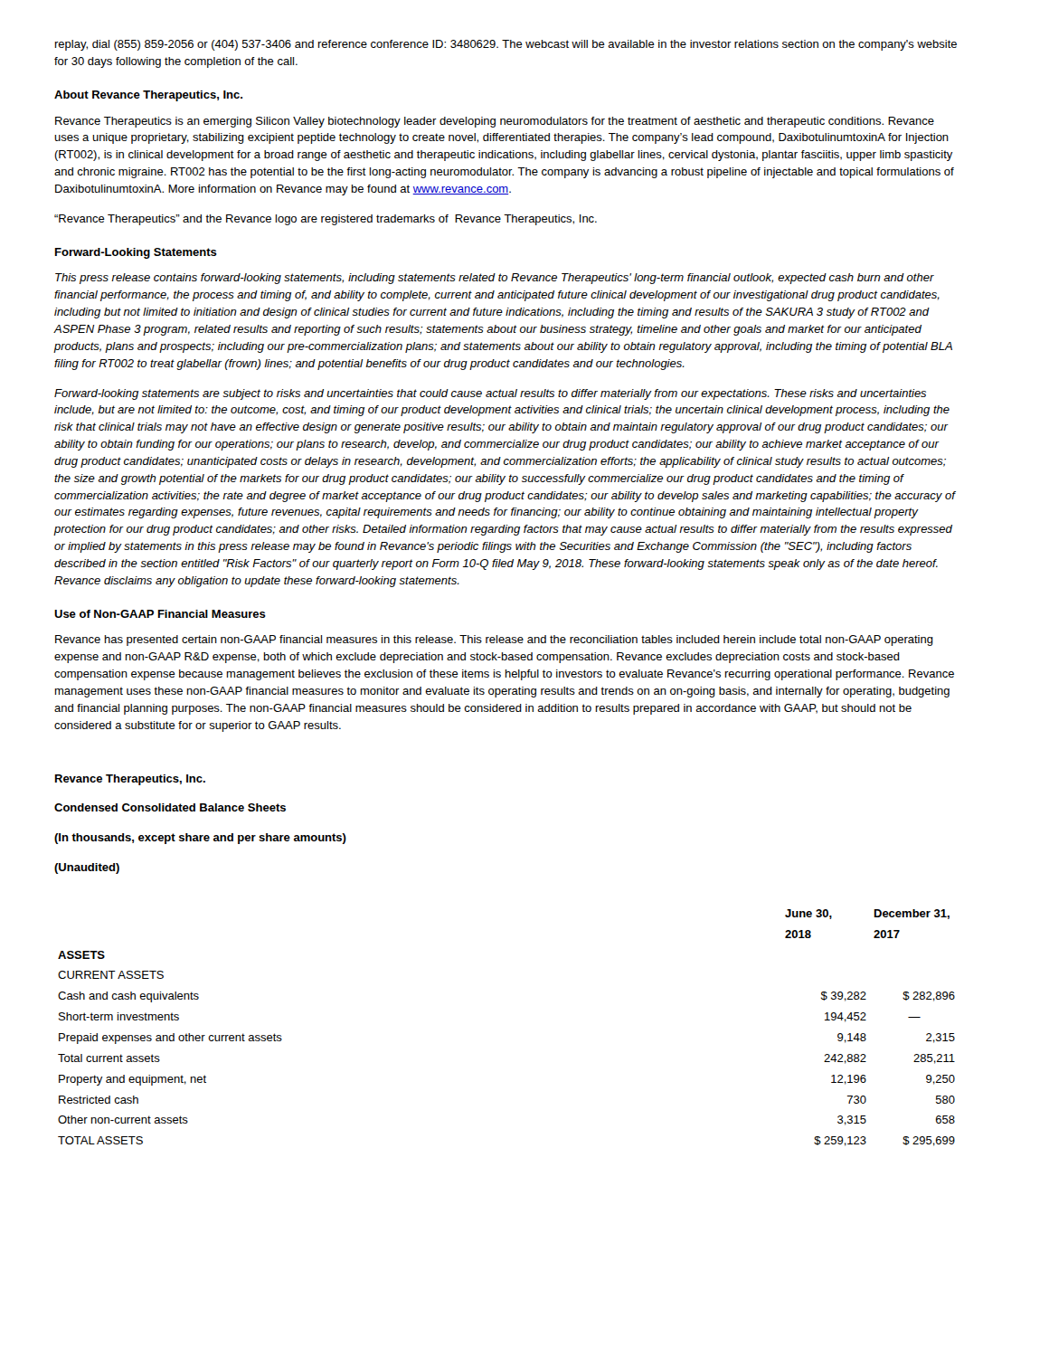replay, dial (855) 859-2056 or (404) 537-3406 and reference conference ID: 3480629. The webcast will be available in the investor relations section on the company's website for 30 days following the completion of the call.
About Revance Therapeutics, Inc.
Revance Therapeutics is an emerging Silicon Valley biotechnology leader developing neuromodulators for the treatment of aesthetic and therapeutic conditions. Revance uses a unique proprietary, stabilizing excipient peptide technology to create novel, differentiated therapies. The company’s lead compound, DaxibotulinumtoxinA for Injection (RT002), is in clinical development for a broad range of aesthetic and therapeutic indications, including glabellar lines, cervical dystonia, plantar fasciitis, upper limb spasticity and chronic migraine. RT002 has the potential to be the first long-acting neuromodulator. The company is advancing a robust pipeline of injectable and topical formulations of DaxibotulinumtoxinA. More information on Revance may be found at www.revance.com.
“Revance Therapeutics” and the Revance logo are registered trademarks of Revance Therapeutics, Inc.
Forward-Looking Statements
This press release contains forward-looking statements, including statements related to Revance Therapeutics' long-term financial outlook, expected cash burn and other financial performance, the process and timing of, and ability to complete, current and anticipated future clinical development of our investigational drug product candidates, including but not limited to initiation and design of clinical studies for current and future indications, including the timing and results of the SAKURA 3 study of RT002 and ASPEN Phase 3 program, related results and reporting of such results; statements about our business strategy, timeline and other goals and market for our anticipated products, plans and prospects; including our pre-commercialization plans; and statements about our ability to obtain regulatory approval, including the timing of potential BLA filing for RT002 to treat glabellar (frown) lines; and potential benefits of our drug product candidates and our technologies.
Forward-looking statements are subject to risks and uncertainties that could cause actual results to differ materially from our expectations. These risks and uncertainties include, but are not limited to: the outcome, cost, and timing of our product development activities and clinical trials; the uncertain clinical development process, including the risk that clinical trials may not have an effective design or generate positive results; our ability to obtain and maintain regulatory approval of our drug product candidates; our ability to obtain funding for our operations; our plans to research, develop, and commercialize our drug product candidates; our ability to achieve market acceptance of our drug product candidates; unanticipated costs or delays in research, development, and commercialization efforts; the applicability of clinical study results to actual outcomes; the size and growth potential of the markets for our drug product candidates; our ability to successfully commercialize our drug product candidates and the timing of commercialization activities; the rate and degree of market acceptance of our drug product candidates; our ability to develop sales and marketing capabilities; the accuracy of our estimates regarding expenses, future revenues, capital requirements and needs for financing; our ability to continue obtaining and maintaining intellectual property protection for our drug product candidates; and other risks. Detailed information regarding factors that may cause actual results to differ materially from the results expressed or implied by statements in this press release may be found in Revance's periodic filings with the Securities and Exchange Commission (the "SEC"), including factors described in the section entitled "Risk Factors" of our quarterly report on Form 10-Q filed May 9, 2018. These forward-looking statements speak only as of the date hereof. Revance disclaims any obligation to update these forward-looking statements.
Use of Non-GAAP Financial Measures
Revance has presented certain non-GAAP financial measures in this release. This release and the reconciliation tables included herein include total non-GAAP operating expense and non-GAAP R&D expense, both of which exclude depreciation and stock-based compensation. Revance excludes depreciation costs and stock-based compensation expense because management believes the exclusion of these items is helpful to investors to evaluate Revance's recurring operational performance. Revance management uses these non-GAAP financial measures to monitor and evaluate its operating results and trends on an on-going basis, and internally for operating, budgeting and financial planning purposes. The non-GAAP financial measures should be considered in addition to results prepared in accordance with GAAP, but should not be considered a substitute for or superior to GAAP results.
Revance Therapeutics, Inc.
Condensed Consolidated Balance Sheets
(In thousands, except share and per share amounts)
(Unaudited)
| | June 30, | December 31, |
| --- | --- | --- |
| | 2018 | 2017 |
| ASSETS | | |
| CURRENT ASSETS | | |
| Cash and cash equivalents | $ 39,282 | $ 282,896 |
| Short-term investments | 194,452 | — |
| Prepaid expenses and other current assets | 9,148 | 2,315 |
| Total current assets | 242,882 | 285,211 |
| Property and equipment, net | 12,196 | 9,250 |
| Restricted cash | 730 | 580 |
| Other non-current assets | 3,315 | 658 |
| TOTAL ASSETS | $ 259,123 | $ 295,699 |